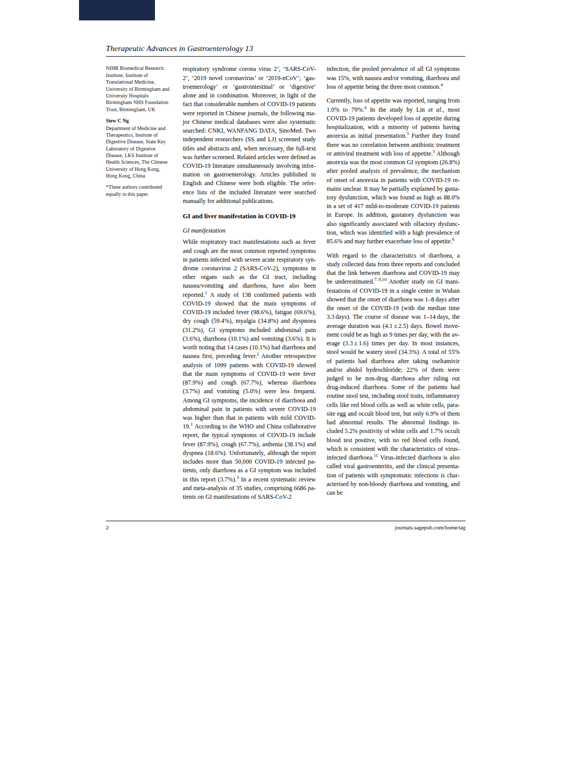Therapeutic Advances in Gastroenterology 13
NIHR Biomedical Research Institute, Institute of Translational Medicine, University of Birmingham and University Hospitals Birmingham NHS Foundation Trust, Birmingham, UK
Siew C Ng
Department of Medicine and Therapeutics, Institute of Digestive Disease, State Key Laboratory of Digestive Disease, LKS Institute of Health Sciences, The Chinese University of Hong Kong, Hong Kong, China
*These authors contributed equally to this paper.
respiratory syndrome corona virus 2’, ‘SARS-CoV-2’, ‘2019 novel coronavirus’ or ‘2019-nCoV’; ‘gastroenterology’ or ‘gastrointestinal’ or ‘digestive’ alone and in combination. Moreover, in light of the fact that considerable numbers of COVID-19 patients were reported in Chinese journals, the following major Chinese medical databases were also systematic searched: CNKI, WANFANG DATA, SinoMed. Two independent researchers (SS and LJ) screened study titles and abstracts and, when necessary, the full-text was further screened. Related articles were defined as COVID-19 literature simultaneously involving information on gastroenterology. Articles published in English and Chinese were both eligible. The reference lists of the included literature were searched manually for additional publications.
GI and liver manifestation in COVID-19
GI manifestation
While respiratory tract manifestations such as fever and cough are the most common reported symptoms in patients infected with severe acute respiratory syndrome coronavirus 2 (SARS-CoV-2), symptoms in other organs such as the GI tract, including nausea/vomiting and diarrhoea, have also been reported.1 A study of 138 confirmed patients with COVID-19 showed that the main symptoms of COVID-19 included fever (98.6%), fatigue (69.6%), dry cough (59.4%), myalgia (34.8%) and dyspnoea (31.2%), GI symptoms included abdominal pain (3.6%), diarrhoea (10.1%) and vomiting (3.6%). It is worth noting that 14 cases (10.1%) had diarrhoea and nausea first, preceding fever.2 Another retrospective analysis of 1099 patients with COVID-19 showed that the main symptoms of COVID-19 were fever (87.9%) and cough (67.7%), whereas diarrhoea (3.7%) and vomiting (5.0%) were less frequent. Among GI symptoms, the incidence of diarrhoea and abdominal pain in patients with severe COVID-19 was higher than that in patients with mild COVID-19.1 According to the WHO and China collaborative report, the typical symptoms of COVID-19 include fever (87.9%), cough (67.7%), asthenia (38.1%) and dyspnea (18.6%). Unfortunately, although the report includes more than 50,000 COVID-19 infected patients, only diarrhoea as a GI symptom was included in this report (3.7%).3 In a recent systematic review and meta-analysis of 35 studies, comprising 6686 patients on GI manifestations of SARS-CoV-2
infection, the pooled prevalence of all GI symptoms was 15%, with nausea and/or vomiting, diarrhoea and loss of appetite being the three most common.4
Currently, loss of appetite was reported, ranging from 1.0% to 79%.4 In the study by Lin et al., most COVID-19 patients developed loss of appetite during hospitalization, with a minority of patients having anorexia as initial presentation.5 Further they found there was no correlation between antibiotic treatment or antiviral treatment with loss of appetite.5 Although anorexia was the most common GI symptom (26.8%) after pooled analysis of prevalence, the mechanism of onset of anorexia in patients with COVID-19 remains unclear. It may be partially explained by gustatory dysfunction, which was found as high as 88.0% in a set of 417 mild-to-moderate COVID-19 patients in Europe. In addition, gustatory dysfunction was also significantly associated with olfactory dysfunction, which was identified with a high prevalence of 85.6% and may further exacerbate loss of appetite.6
With regard to the characteristics of diarrhoea, a study collected data from three reports and concluded that the link between diarrhoea and COVID-19 may be underestimated.7–9,10 Another study on GI manifestations of COVID-19 in a single center in Wuhan showed that the onset of diarrhoea was 1–8 days after the onset of the COVID-19 (with the median time 3.3 days). The course of disease was 1–14 days, the average duration was (4.1 ± 2.5) days. Bowel movement could be as high as 9 times per day, with the average (3.3 ± 1.6) times per day. In most instances, stool would be watery stool (34.3%). A total of 55% of patients had diarrhoea after taking oseltamivir and/or abidol hydrochloride; 22% of them were judged to be non-drug diarrhoea after ruling out drug-induced diarrhoea. Some of the patients had routine stool test, including stool traits, inflammatory cells like red blood cells as well as white cells, parasite egg and occult blood test, but only 6.9% of them had abnormal results. The abnormal findings included 5.2% positivity of white cells and 1.7% occult blood test positive, with no red blood cells found, which is consistent with the characteristics of virus-infected diarrhoea.11 Virus-infected diarrhoea is also called viral gastroenteritis, and the clinical presentation of patients with symptomatic infections is characterised by non-bloody diarrhoea and vomiting, and can be
2 journals.sagepub.com/home/tag